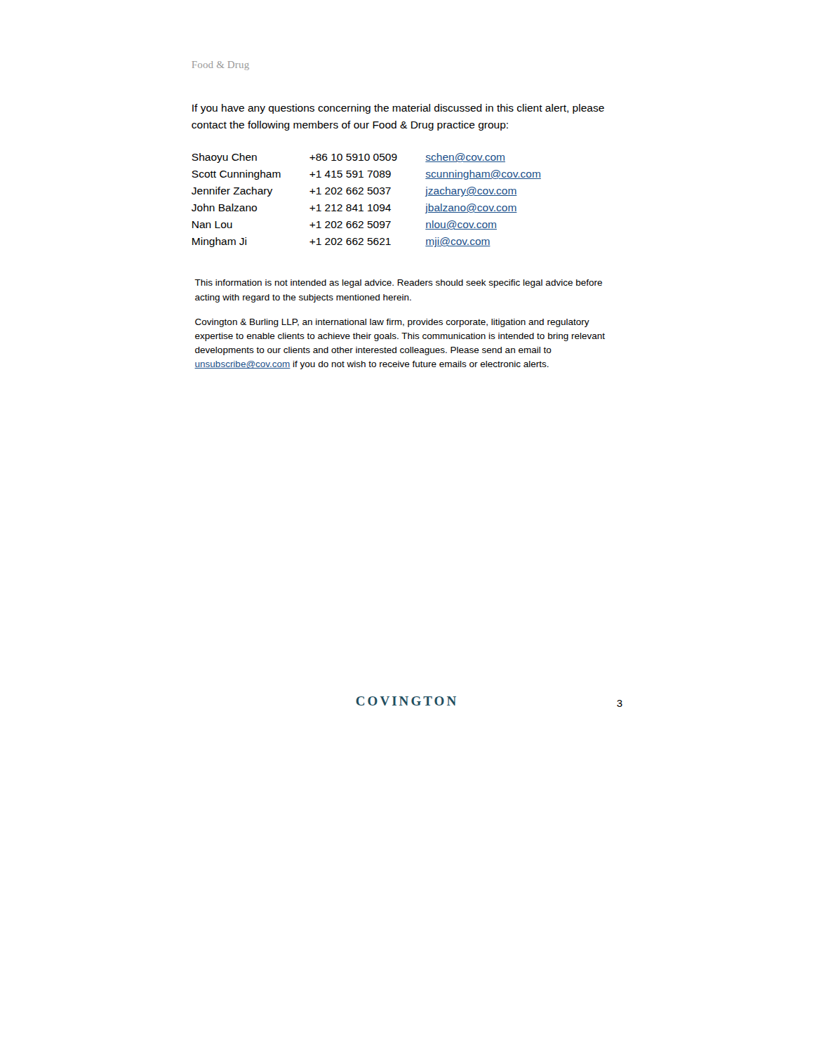Food & Drug
If you have any questions concerning the material discussed in this client alert, please contact the following members of our Food & Drug practice group:
| Shaoyu Chen | +86 10 5910 0509 | schen@cov.com |
| Scott Cunningham | +1 415 591 7089 | scunningham@cov.com |
| Jennifer Zachary | +1 202 662 5037 | jzachary@cov.com |
| John Balzano | +1 212 841 1094 | jbalzano@cov.com |
| Nan Lou | +1 202 662 5097 | nlou@cov.com |
| Mingham Ji | +1 202 662 5621 | mji@cov.com |
This information is not intended as legal advice. Readers should seek specific legal advice before acting with regard to the subjects mentioned herein.
Covington & Burling LLP, an international law firm, provides corporate, litigation and regulatory expertise to enable clients to achieve their goals. This communication is intended to bring relevant developments to our clients and other interested colleagues. Please send an email to unsubscribe@cov.com if you do not wish to receive future emails or electronic alerts.
COVINGTON
3